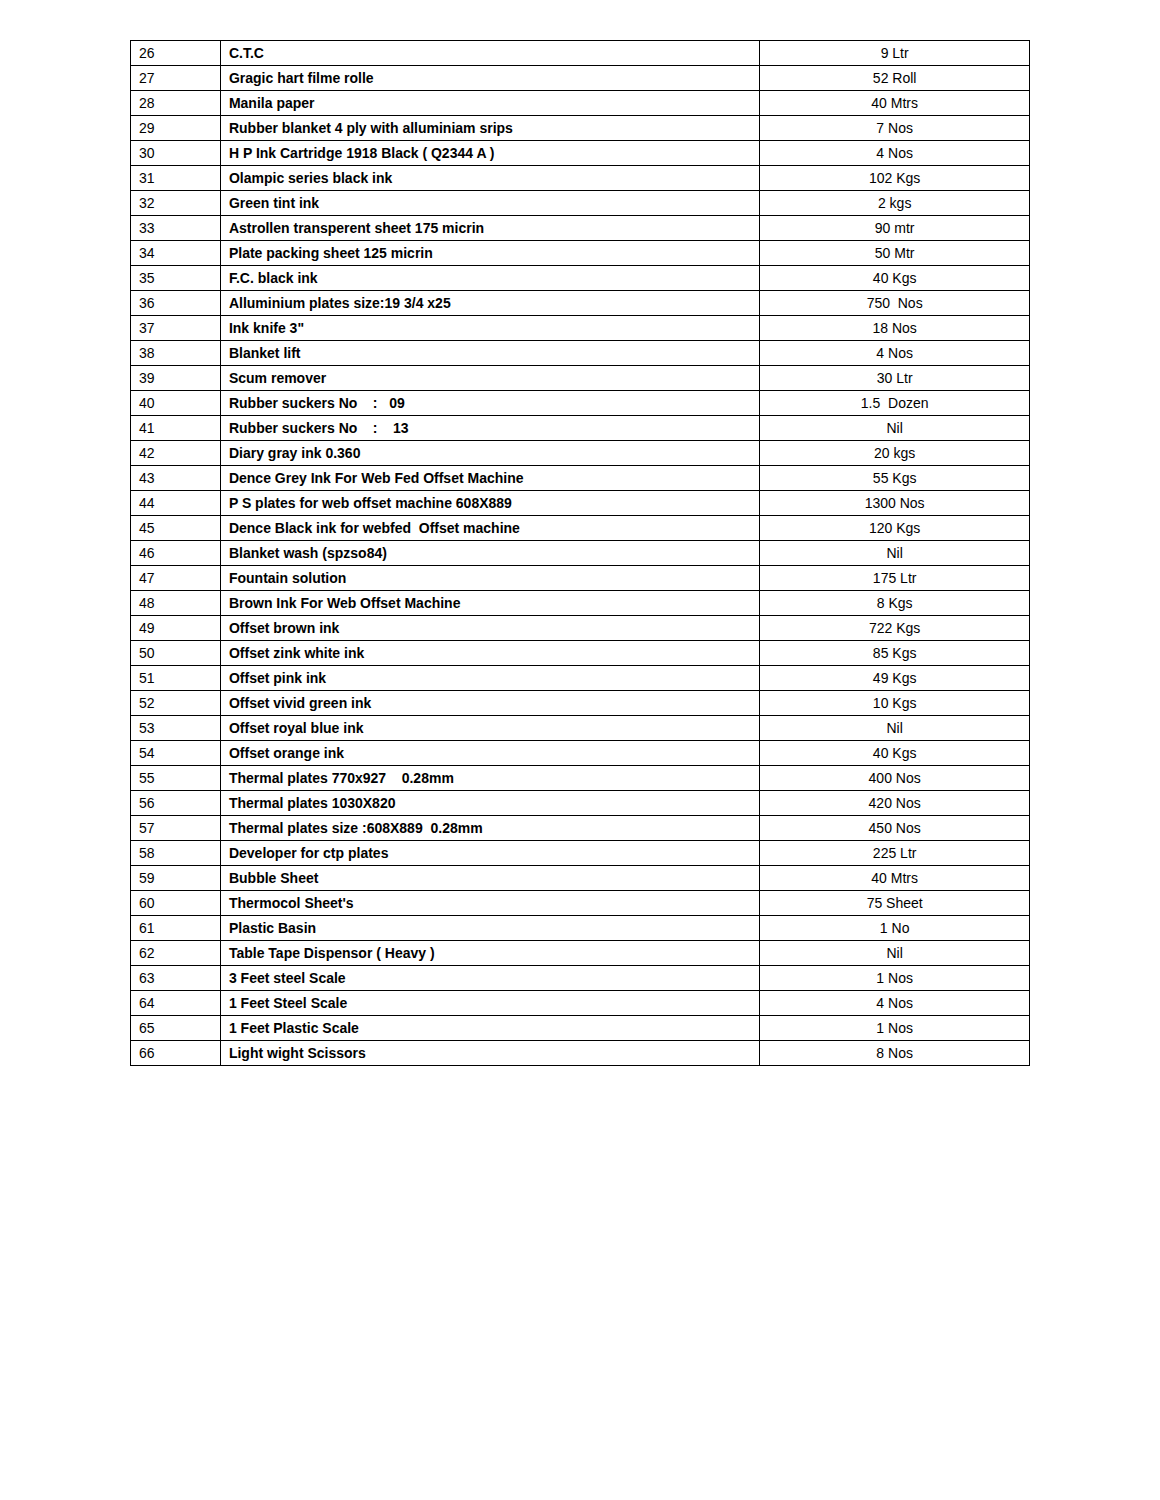| 26 | C.T.C | 9 Ltr |
| 27 | Gragic hart filme rolle | 52 Roll |
| 28 | Manila paper | 40 Mtrs |
| 29 | Rubber blanket 4 ply with alluminiam srips | 7 Nos |
| 30 | H P Ink Cartridge 1918 Black ( Q2344 A ) | 4 Nos |
| 31 | Olampic series black ink | 102 Kgs |
| 32 | Green tint ink | 2 kgs |
| 33 | Astrollen transperent sheet 175 micrin | 90 mtr |
| 34 | Plate packing sheet 125 micrin | 50 Mtr |
| 35 | F.C. black ink | 40 Kgs |
| 36 | Alluminium plates size:19 3/4 x25 | 750 Nos |
| 37 | Ink knife 3" | 18 Nos |
| 38 | Blanket lift | 4 Nos |
| 39 | Scum remover | 30 Ltr |
| 40 | Rubber suckers No : 09 | 1.5 Dozen |
| 41 | Rubber suckers No : 13 | Nil |
| 42 | Diary gray ink 0.360 | 20 kgs |
| 43 | Dence Grey Ink For Web Fed Offset Machine | 55 Kgs |
| 44 | P S plates for web offset machine 608X889 | 1300 Nos |
| 45 | Dence Black ink for webfed Offset machine | 120 Kgs |
| 46 | Blanket wash (spzso84) | Nil |
| 47 | Fountain solution | 175 Ltr |
| 48 | Brown Ink For Web Offset Machine | 8 Kgs |
| 49 | Offset brown ink | 722 Kgs |
| 50 | Offset zink white ink | 85 Kgs |
| 51 | Offset pink ink | 49 Kgs |
| 52 | Offset vivid green ink | 10 Kgs |
| 53 | Offset royal blue ink | Nil |
| 54 | Offset orange ink | 40 Kgs |
| 55 | Thermal plates 770x927 0.28mm | 400 Nos |
| 56 | Thermal plates 1030X820 | 420 Nos |
| 57 | Thermal plates size :608X889 0.28mm | 450 Nos |
| 58 | Developer for ctp plates | 225 Ltr |
| 59 | Bubble Sheet | 40 Mtrs |
| 60 | Thermocol Sheet's | 75 Sheet |
| 61 | Plastic Basin | 1 No |
| 62 | Table Tape Dispensor ( Heavy ) | Nil |
| 63 | 3 Feet steel Scale | 1 Nos |
| 64 | 1 Feet Steel Scale | 4 Nos |
| 65 | 1 Feet Plastic Scale | 1 Nos |
| 66 | Light wight Scissors | 8 Nos |